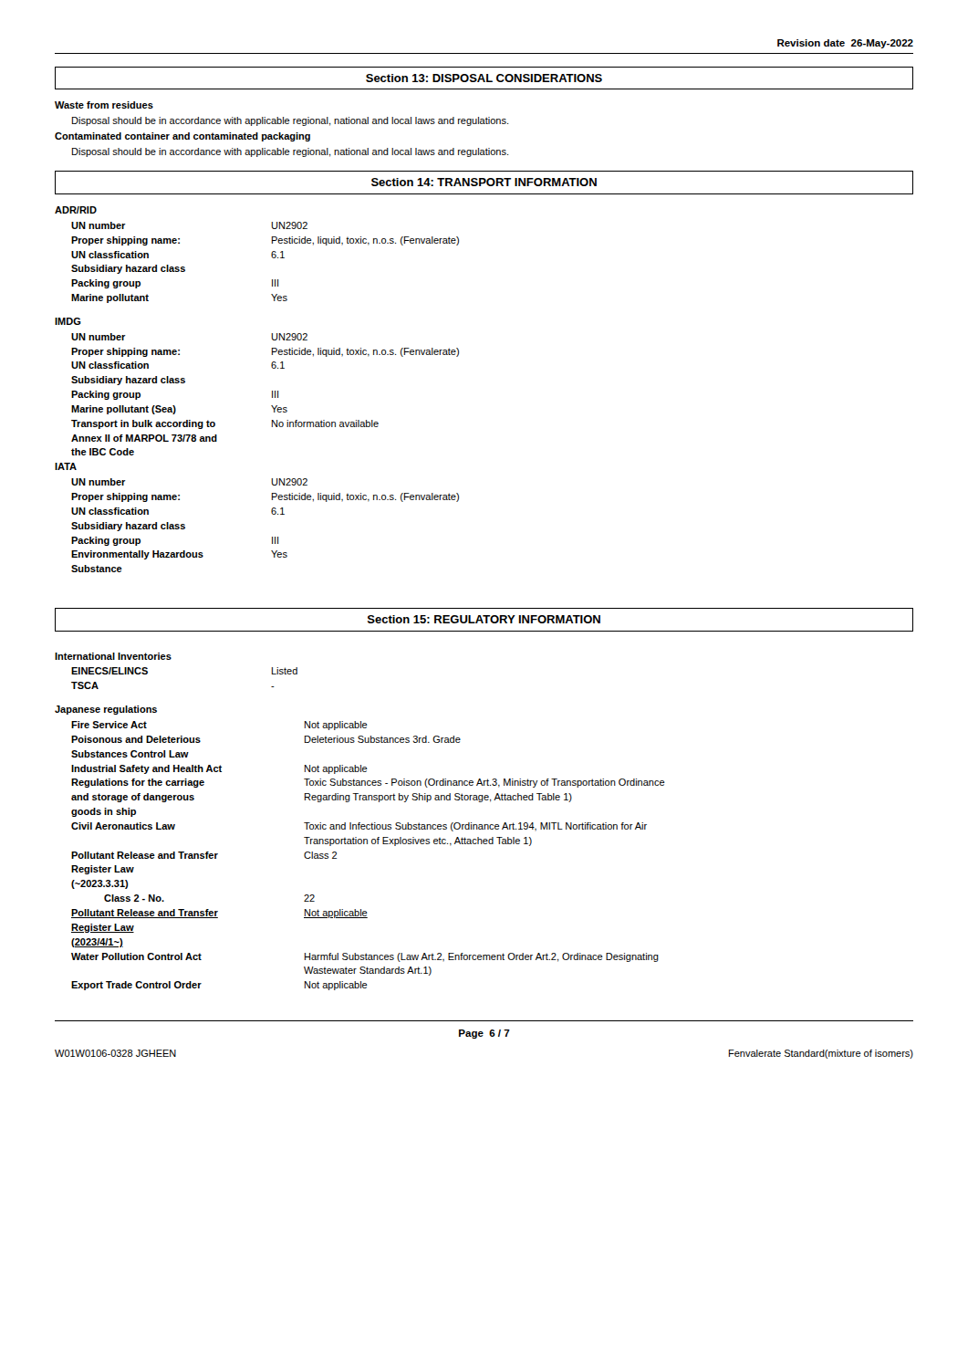Revision date 26-May-2022
Section 13: DISPOSAL CONSIDERATIONS
Waste from residues
Disposal should be in accordance with applicable regional, national and local laws and regulations.
Contaminated container and contaminated packaging
Disposal should be in accordance with applicable regional, national and local laws and regulations.
Section 14: TRANSPORT INFORMATION
ADR/RID
| UN number | UN2902 |
| Proper shipping name: | Pesticide, liquid, toxic, n.o.s. (Fenvalerate) |
| UN classfication | 6.1 |
| Subsidiary hazard class | |
| Packing group | III |
| Marine pollutant | Yes |
IMDG
| UN number | UN2902 |
| Proper shipping name: | Pesticide, liquid, toxic, n.o.s. (Fenvalerate) |
| UN classfication | 6.1 |
| Subsidiary hazard class | |
| Packing group | III |
| Marine pollutant (Sea) | Yes |
| Transport in bulk according to | No information available |
| Annex II of MARPOL 73/78 and | |
| the IBC Code | |
IATA
| UN number | UN2902 |
| Proper shipping name: | Pesticide, liquid, toxic, n.o.s. (Fenvalerate) |
| UN classfication | 6.1 |
| Subsidiary hazard class | |
| Packing group | III |
| Environmentally Hazardous | Yes |
| Substance | |
Section 15: REGULATORY INFORMATION
International Inventories
| EINECS/ELINCS | Listed |
| TSCA | - |
Japanese regulations
| Fire Service Act | Not applicable |
| Poisonous and Deleterious | Deleterious Substances 3rd. Grade |
| Substances Control Law | |
| Industrial Safety and Health Act | Not applicable |
| Regulations for the carriage | Toxic Substances - Poison (Ordinance Art.3, Ministry of Transportation Ordinance |
| and storage of dangerous | Regarding Transport by Ship and Storage, Attached Table 1) |
| goods in ship | |
| Civil Aeronautics Law | Toxic and Infectious Substances (Ordinance Art.194, MITL Nortification for Air |
| | Transportation of Explosives etc., Attached Table 1) |
| Pollutant Release and Transfer | Class 2 |
| Register Law | |
| (~2023.3.31) | |
| Class 2 - No. | 22 |
| Pollutant Release and Transfer | Not applicable |
| Register Law | |
| (2023/4/1~) | |
| Water Pollution Control Act | Harmful Substances (Law Art.2, Enforcement Order Art.2, Ordinace Designating |
| | Wastewater Standards Art.1) |
| Export Trade Control Order | Not applicable |
Page 6 / 7
W01W0106-0328 JGHEEN Fenvalerate Standard(mixture of isomers)